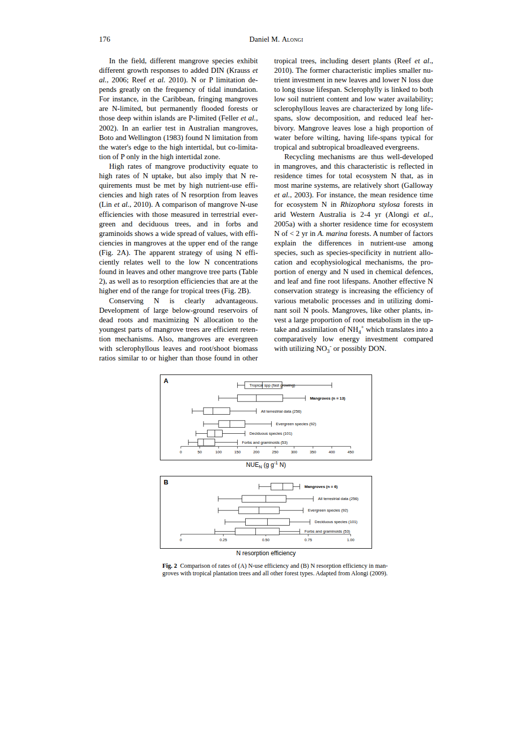176
Daniel M. Alongi
In the field, different mangrove species exhibit different growth responses to added DIN (Krauss et al., 2006; Reef et al. 2010). N or P limitation depends greatly on the frequency of tidal inundation. For instance, in the Caribbean, fringing mangroves are N-limited, but permanently flooded forests or those deep within islands are P-limited (Feller et al., 2002). In an earlier test in Australian mangroves, Boto and Wellington (1983) found N limitation from the water's edge to the high intertidal, but co-limitation of P only in the high intertidal zone.
High rates of mangrove productivity equate to high rates of N uptake, but also imply that N requirements must be met by high nutrient-use efficiencies and high rates of N resorption from leaves (Lin et al., 2010). A comparison of mangrove N-use efficiencies with those measured in terrestrial evergreen and deciduous trees, and in forbs and graminoids shows a wide spread of values, with efficiencies in mangroves at the upper end of the range (Fig. 2A). The apparent strategy of using N efficiently relates well to the low N concentrations found in leaves and other mangrove tree parts (Table 2), as well as to resorption efficiencies that are at the higher end of the range for tropical trees (Fig. 2B).
Conserving N is clearly advantageous. Development of large below-ground reservoirs of dead roots and maximizing N allocation to the youngest parts of mangrove trees are efficient retention mechanisms. Also, mangroves are evergreen with sclerophyllous leaves and root/shoot biomass ratios similar to or higher than those found in other tropical trees, including desert plants (Reef et al., 2010). The former characteristic implies smaller nutrient investment in new leaves and lower N loss due to long tissue lifespan. Sclerophylly is linked to both low soil nutrient content and low water availability; sclerophyllous leaves are characterized by long lifespans, slow decomposition, and reduced leaf herbivory. Mangrove leaves lose a high proportion of water before wilting, having life-spans typical for tropical and subtropical broadleaved evergreens.
Recycling mechanisms are thus well-developed in mangroves, and this characteristic is reflected in residence times for total ecosystem N that, as in most marine systems, are relatively short (Galloway et al., 2003). For instance, the mean residence time for ecosystem N in Rhizophora stylosa forests in arid Western Australia is 2-4 yr (Alongi et al., 2005a) with a shorter residence time for ecosystem N of < 2 yr in A. marina forests. A number of factors explain the differences in nutrient-use among species, such as species-specificity in nutrient allocation and ecophysiological mechanisms, the proportion of energy and N used in chemical defences, and leaf and fine root lifespans. Another effective N conservation strategy is increasing the efficiency of various metabolic processes and in utilizing dominant soil N pools. Mangroves, like other plants, invest a large proportion of root metabolism in the uptake and assimilation of NH4+ which translates into a comparatively low energy investment compared with utilizing NO3- or possibly DON.
A
0 50 100 150 200 250 300 350 400 450 Tropical spp (fast growing) Mangroves (n = 13) All terrestrial data (256) Evergreen species (92) Deciduous species (101) Forbs and graminoids (53)
NUEN (g g-1 N)
B
0 0.25 0.50 0.75 1.00 Mangroves (n = 6) All terrestrial data (256) Evergreen species (92) Deciduous species (101) Forbs and graminoids (53)
N resorption efficiency
Fig. 2 Comparison of rates of (A) N-use efficiency and (B) N resorption efficiency in mangroves with tropical plantation trees and all other forest types. Adapted from Alongi (2009).